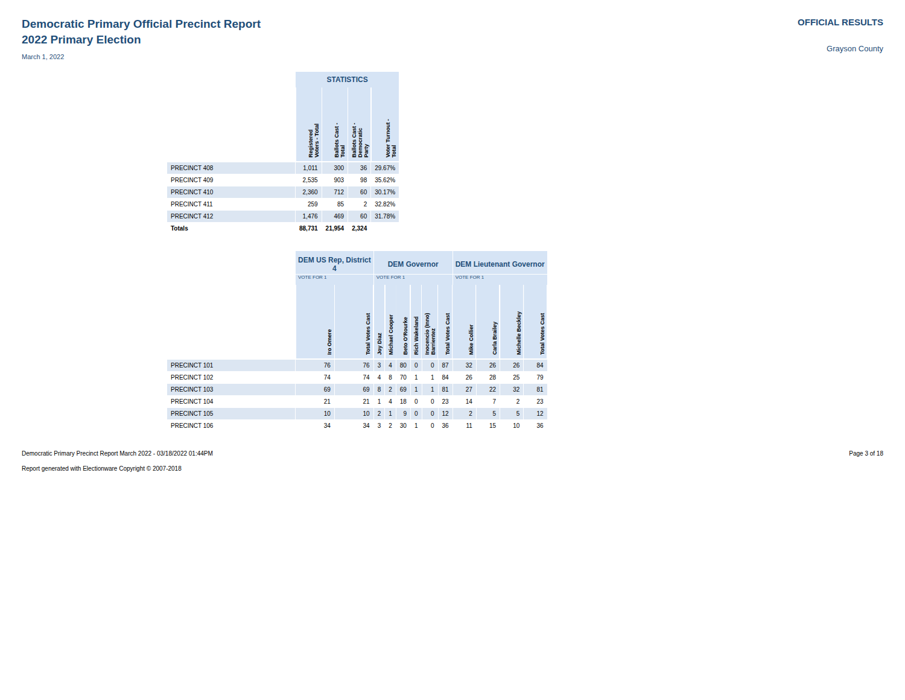Democratic Primary Official Precinct Report
2022 Primary Election
March 1, 2022
OFFICIAL RESULTS
Grayson County
| | STATISTICS |
| --- | --- |
| | Registered Voters - Total | Ballots Cast - Total | Ballots Cast - Democratic Party | Voter Turnout - Total |
| PRECINCT 408 | 1,011 | 300 | 36 | 29.67% |
| PRECINCT 409 | 2,535 | 903 | 98 | 35.62% |
| PRECINCT 410 | 2,360 | 712 | 60 | 30.17% |
| PRECINCT 411 | 259 | 85 | 2 | 32.82% |
| PRECINCT 412 | 1,476 | 469 | 60 | 31.78% |
| Totals | 88,731 | 21,954 | 2,324 | |
| | DEM US Rep, District 4 | DEM Governor | DEM Lieutenant Governor |
| --- | --- | --- | --- |
| | VOTE FOR 1 | VOTE FOR 1 | VOTE FOR 1 |
| | Iro Omere | Total Votes Cast | Joy Diaz | Michael Cooper | Beto O'Rourke | Rich Wakeland | Inocencio (Inno) Barrientez | Total Votes Cast | Mike Collier | Carla Brailey | Michelle Beckley | Total Votes Cast |
| PRECINCT 101 | 76 | 76 | 3 | 4 | 80 | 0 | 0 | 87 | 32 | 26 | 26 | 84 |
| PRECINCT 102 | 74 | 74 | 4 | 8 | 70 | 1 | 1 | 84 | 26 | 28 | 25 | 79 |
| PRECINCT 103 | 69 | 69 | 8 | 2 | 69 | 1 | 1 | 81 | 27 | 22 | 32 | 81 |
| PRECINCT 104 | 21 | 21 | 1 | 4 | 18 | 0 | 0 | 23 | 14 | 7 | 2 | 23 |
| PRECINCT 105 | 10 | 10 | 2 | 1 | 9 | 0 | 0 | 12 | 2 | 5 | 5 | 12 |
| PRECINCT 106 | 34 | 34 | 3 | 2 | 30 | 1 | 0 | 36 | 11 | 15 | 10 | 36 |
Democratic Primary Precinct Report March 2022 - 03/18/2022 01:44PM
Page 3 of 18
Report generated with Electionware Copyright © 2007-2018